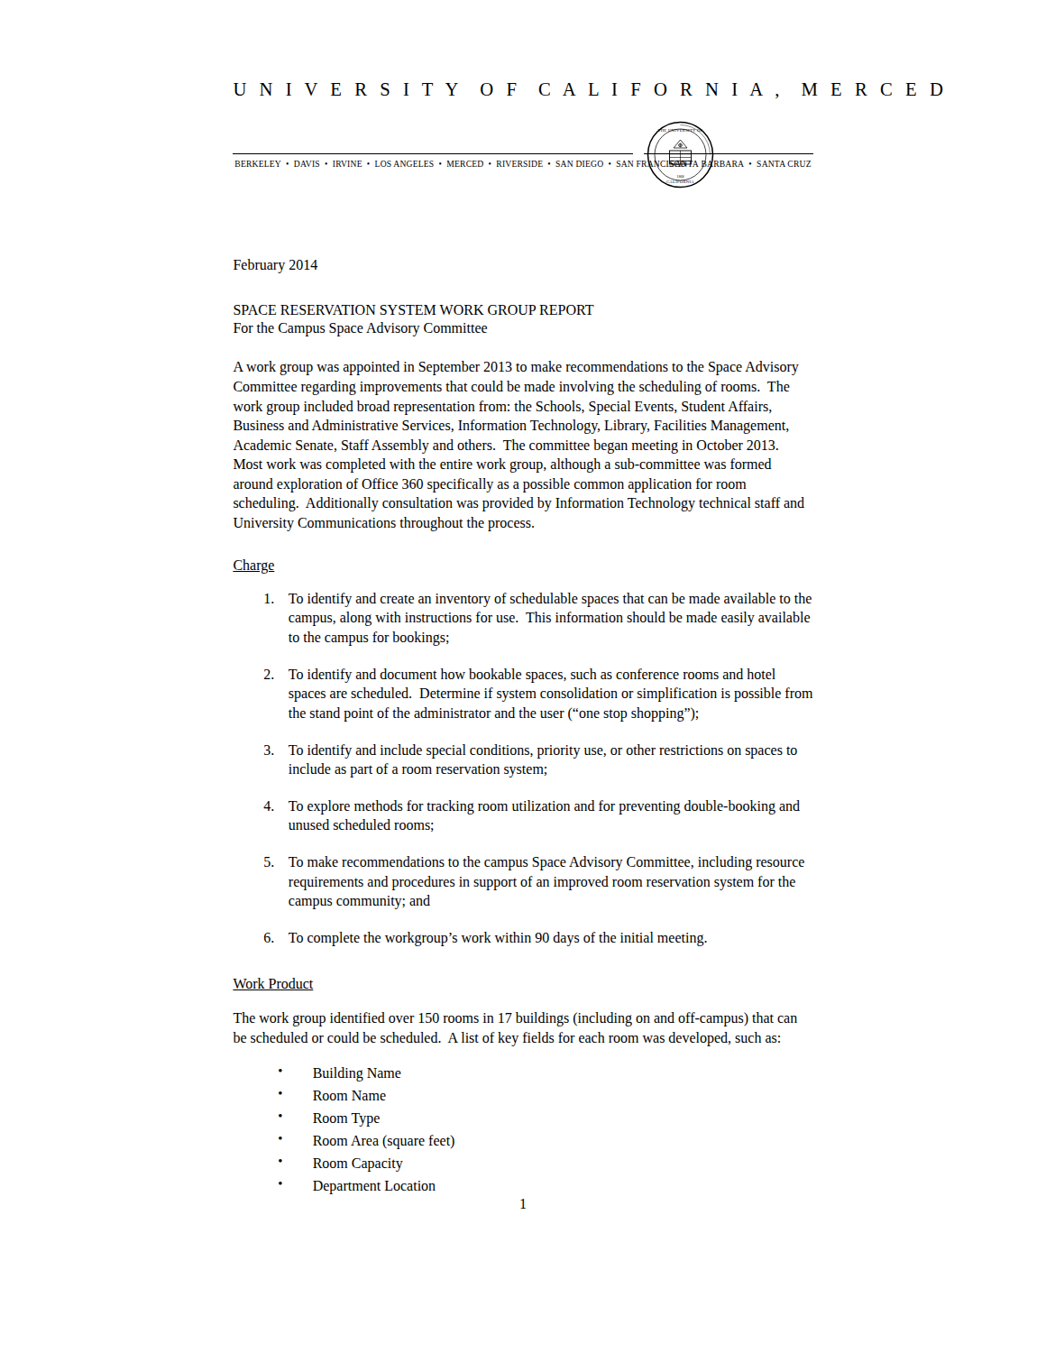U N I V E R S I T Y O F C A L I F O R N I A , M E R C E D
BERKELEY • DAVIS • IRVINE • LOS ANGELES • MERCED • RIVERSIDE • SAN DIEGO • SAN FRANCISCO
SANTA BARBARA • SANTA CRUZ
THE UNIVERSITY OF CALIFORNIA 1868
February 2014
SPACE RESERVATION SYSTEM WORK GROUP REPORT For the Campus Space Advisory Committee
A work group was appointed in September 2013 to make recommendations to the Space Advisory Committee regarding improvements that could be made involving the scheduling of rooms. The work group included broad representation from: the Schools, Special Events, Student Affairs, Business and Administrative Services, Information Technology, Library, Facilities Management, Academic Senate, Staff Assembly and others. The committee began meeting in October 2013. Most work was completed with the entire work group, although a sub-committee was formed around exploration of Office 360 specifically as a possible common application for room scheduling. Additionally consultation was provided by Information Technology technical staff and University Communications throughout the process.
Charge
To identify and create an inventory of schedulable spaces that can be made available to the campus, along with instructions for use. This information should be made easily available to the campus for bookings;
To identify and document how bookable spaces, such as conference rooms and hotel spaces are scheduled. Determine if system consolidation or simplification is possible from the stand point of the administrator and the user (“one stop shopping”);
To identify and include special conditions, priority use, or other restrictions on spaces to include as part of a room reservation system;
To explore methods for tracking room utilization and for preventing double-booking and unused scheduled rooms;
To make recommendations to the campus Space Advisory Committee, including resource requirements and procedures in support of an improved room reservation system for the campus community; and
To complete the workgroup’s work within 90 days of the initial meeting.
Work Product
The work group identified over 150 rooms in 17 buildings (including on and off-campus) that can be scheduled or could be scheduled. A list of key fields for each room was developed, such as:
Building Name
Room Name
Room Type
Room Area (square feet)
Room Capacity
Department Location
1